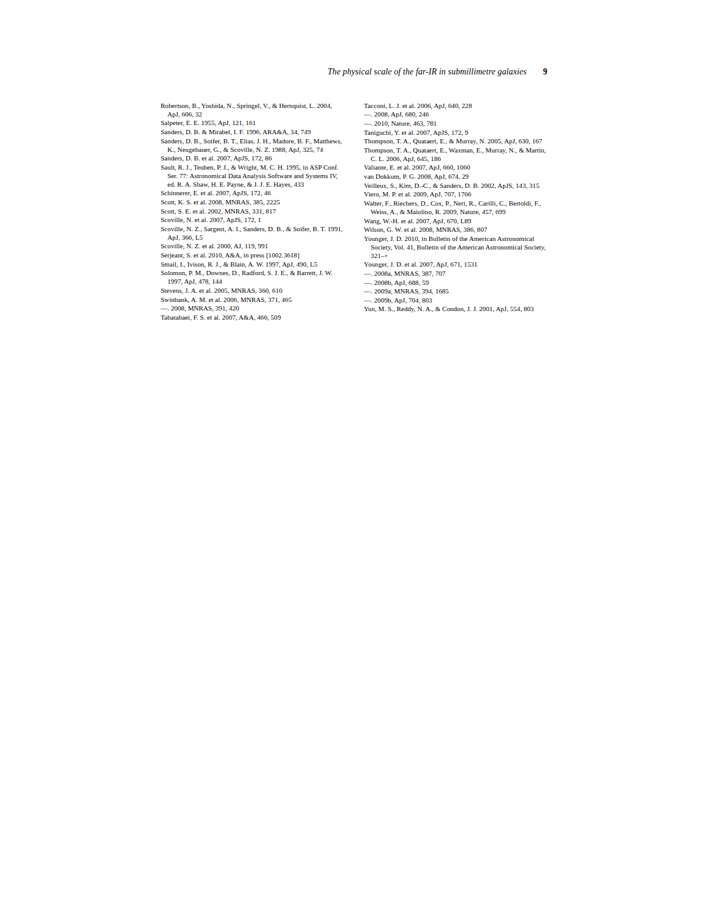The physical scale of the far-IR in submillimetre galaxies9
Robertson, B., Yoshida, N., Springel, V., & Hernquist, L. 2004, ApJ, 606, 32
Salpeter, E. E. 1955, ApJ, 121, 161
Sanders, D. B. & Mirabel, I. F. 1996, ARA&A, 34, 749
Sanders, D. B., Soifer, B. T., Elias, J. H., Madore, B. F., Matthews, K., Neugebauer, G., & Scoville, N. Z. 1988, ApJ, 325, 74
Sanders, D. B. et al. 2007, ApJS, 172, 86
Sault, R. J., Teuben, P. J., & Wright, M. C. H. 1995, in ASP Conf. Ser. 77: Astronomical Data Analysis Software and Systems IV, ed. R. A. Shaw, H. E. Payne, & J. J. E. Hayes, 433
Schinnerer, E. et al. 2007, ApJS, 172, 46
Scott, K. S. et al. 2008, MNRAS, 385, 2225
Scott, S. E. et al. 2002, MNRAS, 331, 817
Scoville, N. et al. 2007, ApJS, 172, 1
Scoville, N. Z., Sargent, A. I., Sanders, D. B., & Soifer, B. T. 1991, ApJ, 366, L5
Scoville, N. Z. et al. 2000, AJ, 119, 991
Serjeant, S. et al. 2010, A&A, in press [1002.3618]
Smail, I., Ivison, R. J., & Blain, A. W. 1997, ApJ, 490, L5
Solomon, P. M., Downes, D., Radford, S. J. E., & Barrett, J. W. 1997, ApJ, 478, 144
Stevens, J. A. et al. 2005, MNRAS, 360, 610
Swinbank, A. M. et al. 2006, MNRAS, 371, 465
—. 2008, MNRAS, 391, 420
Tabatabaei, F. S. et al. 2007, A&A, 466, 509
Tacconi, L. J. et al. 2006, ApJ, 640, 228
—. 2008, ApJ, 680, 246
—. 2010, Nature, 463, 781
Taniguchi, Y. et al. 2007, ApJS, 172, 9
Thompson, T. A., Quataert, E., & Murray, N. 2005, ApJ, 630, 167
Thompson, T. A., Quataert, E., Waxman, E., Murray, N., & Martin, C. L. 2006, ApJ, 645, 186
Valiante, E. et al. 2007, ApJ, 660, 1060
van Dokkum, P. G. 2008, ApJ, 674, 29
Veilleux, S., Kim, D.-C., & Sanders, D. B. 2002, ApJS, 143, 315
Viero, M. P. et al. 2009, ApJ, 707, 1766
Walter, F., Riechers, D., Cox, P., Neri, R., Carilli, C., Bertoldi, F., Weiss, A., & Maiolino, R. 2009, Nature, 457, 699
Wang, W.-H. et al. 2007, ApJ, 670, L89
Wilson, G. W. et al. 2008, MNRAS, 386, 807
Younger, J. D. 2010, in Bulletin of the American Astronomical Society, Vol. 41, Bulletin of the American Astronomical Society, 321–+
Younger, J. D. et al. 2007, ApJ, 671, 1531
—. 2008a, MNRAS, 387, 707
—. 2008b, ApJ, 688, 59
—. 2009a, MNRAS, 394, 1685
—. 2009b, ApJ, 704, 803
Yun, M. S., Reddy, N. A., & Condon, J. J. 2001, ApJ, 554, 803